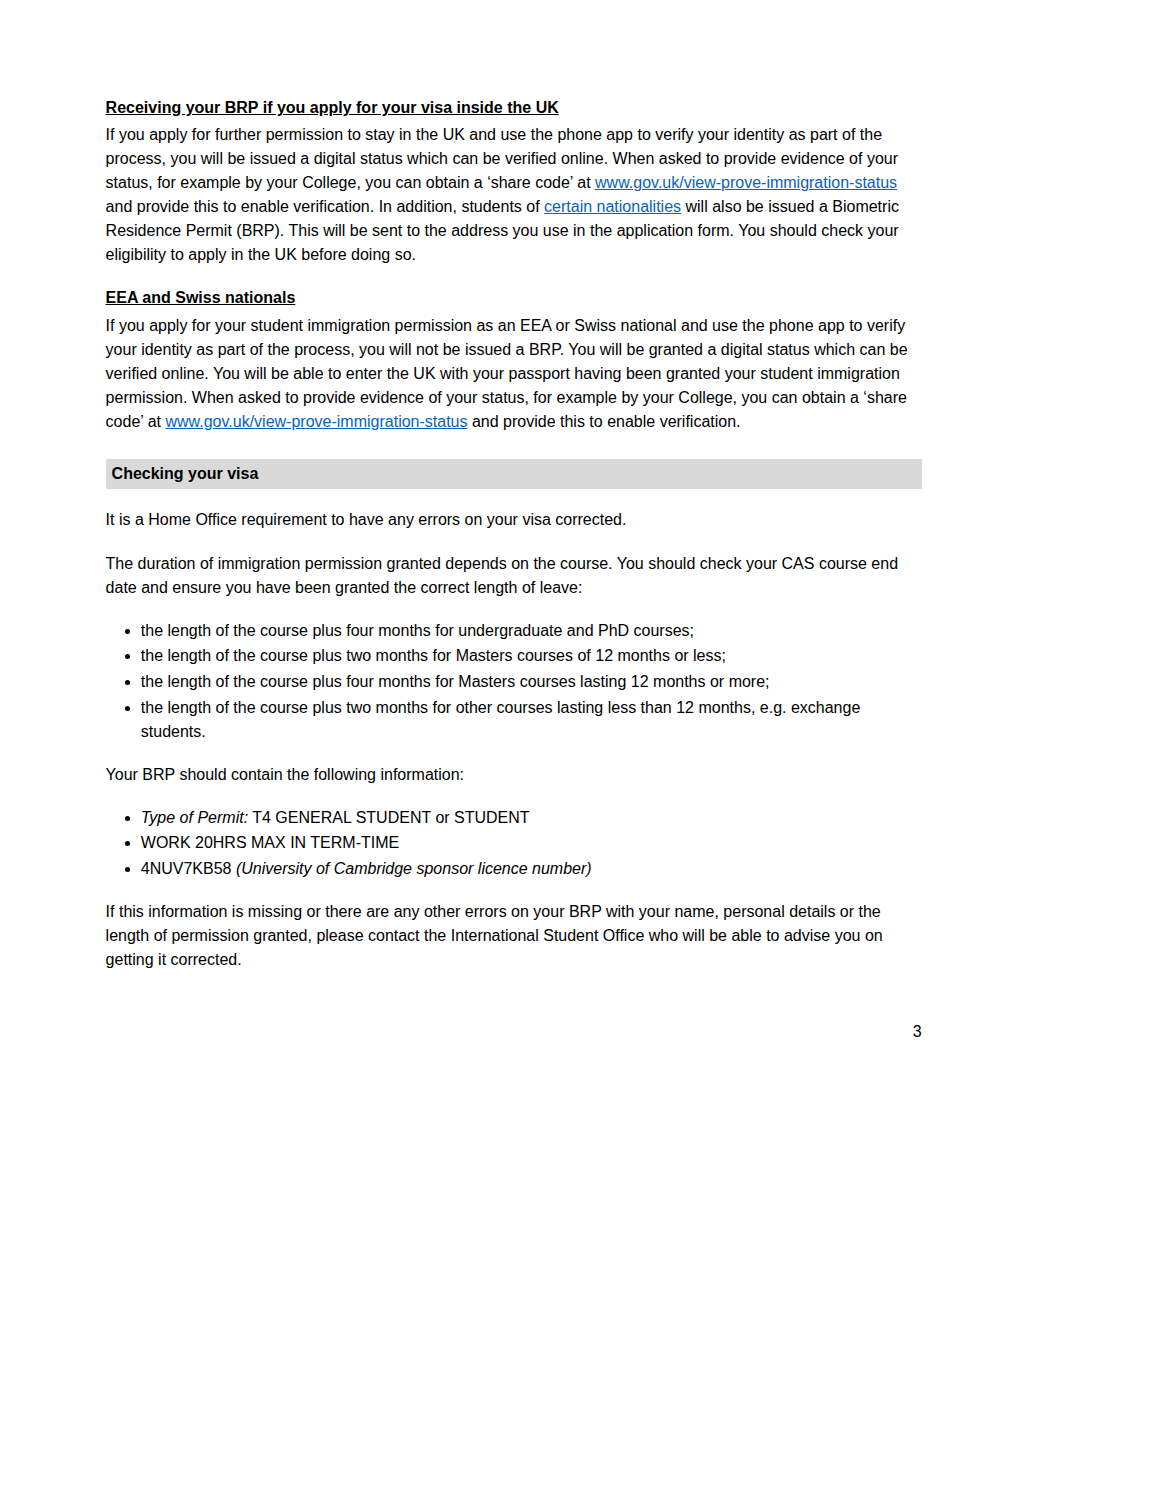Receiving your BRP if you apply for your visa inside the UK
If you apply for further permission to stay in the UK and use the phone app to verify your identity as part of the process, you will be issued a digital status which can be verified online. When asked to provide evidence of your status, for example by your College, you can obtain a ‘share code’ at www.gov.uk/view-prove-immigration-status and provide this to enable verification. In addition, students of certain nationalities will also be issued a Biometric Residence Permit (BRP). This will be sent to the address you use in the application form. You should check your eligibility to apply in the UK before doing so.
EEA and Swiss nationals
If you apply for your student immigration permission as an EEA or Swiss national and use the phone app to verify your identity as part of the process, you will not be issued a BRP. You will be granted a digital status which can be verified online. You will be able to enter the UK with your passport having been granted your student immigration permission. When asked to provide evidence of your status, for example by your College, you can obtain a ‘share code’ at www.gov.uk/view-prove-immigration-status and provide this to enable verification.
Checking your visa
It is a Home Office requirement to have any errors on your visa corrected.
The duration of immigration permission granted depends on the course. You should check your CAS course end date and ensure you have been granted the correct length of leave:
the length of the course plus four months for undergraduate and PhD courses;
the length of the course plus two months for Masters courses of 12 months or less;
the length of the course plus four months for Masters courses lasting 12 months or more;
the length of the course plus two months for other courses lasting less than 12 months, e.g. exchange students.
Your BRP should contain the following information:
Type of Permit: T4 GENERAL STUDENT or STUDENT
WORK 20HRS MAX IN TERM-TIME
4NUV7KB58 (University of Cambridge sponsor licence number)
If this information is missing or there are any other errors on your BRP with your name, personal details or the length of permission granted, please contact the International Student Office who will be able to advise you on getting it corrected.
3